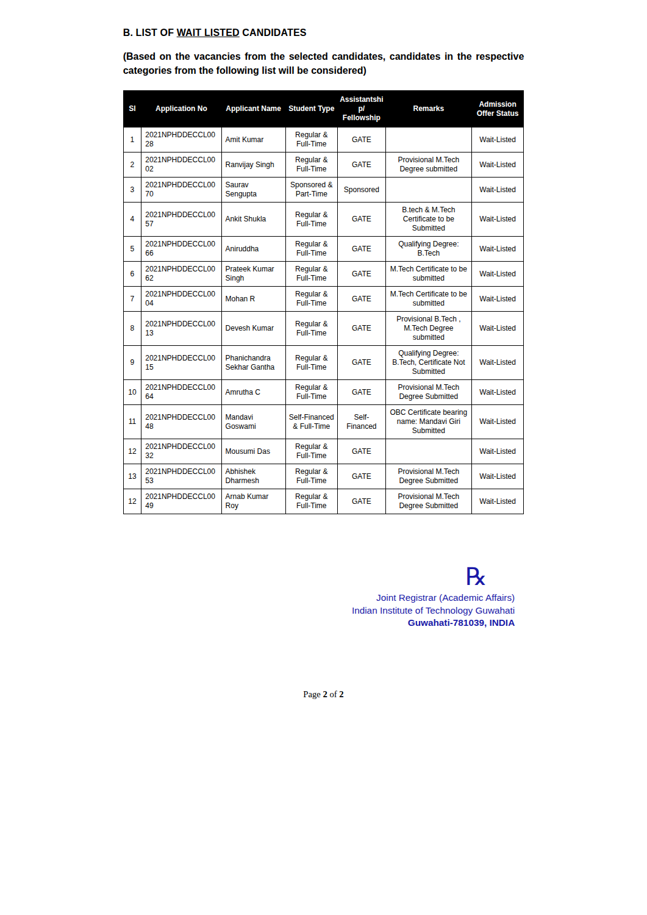B. LIST OF WAIT LISTED CANDIDATES
(Based on the vacancies from the selected candidates, candidates in the respective categories from the following list will be considered)
| Sl | Application No | Applicant Name | Student Type | Assistantship/ Fellowship | Remarks | Admission Offer Status |
| --- | --- | --- | --- | --- | --- | --- |
| 1 | 2021NPHDDECCL0028 | Amit Kumar | Regular & Full-Time | GATE | | Wait-Listed |
| 2 | 2021NPHDDECCL0002 | Ranvijay Singh | Regular & Full-Time | GATE | Provisional M.Tech Degree submitted | Wait-Listed |
| 3 | 2021NPHDDECCL0070 | Saurav Sengupta | Sponsored & Part-Time | Sponsored | | Wait-Listed |
| 4 | 2021NPHDDECCL0057 | Ankit Shukla | Regular & Full-Time | GATE | B.tech & M.Tech Certificate to be Submitted | Wait-Listed |
| 5 | 2021NPHDDECCL0066 | Aniruddha | Regular & Full-Time | GATE | Qualifying Degree: B.Tech | Wait-Listed |
| 6 | 2021NPHDDECCL0062 | Prateek Kumar Singh | Regular & Full-Time | GATE | M.Tech Certificate to be submitted | Wait-Listed |
| 7 | 2021NPHDDECCL0004 | Mohan R | Regular & Full-Time | GATE | M.Tech Certificate to be submitted | Wait-Listed |
| 8 | 2021NPHDDECCL0013 | Devesh Kumar | Regular & Full-Time | GATE | Provisional B.Tech , M.Tech Degree submitted | Wait-Listed |
| 9 | 2021NPHDDECCL0015 | Phanichandra Sekhar Gantha | Regular & Full-Time | GATE | Qualifying Degree: B.Tech, Certificate Not Submitted | Wait-Listed |
| 10 | 2021NPHDDECCL0064 | Amrutha C | Regular & Full-Time | GATE | Provisional M.Tech Degree Submitted | Wait-Listed |
| 11 | 2021NPHDDECCL0048 | Mandavi Goswami | Self-Financed & Full-Time | Self-Financed | OBC Certificate bearing name: Mandavi Giri Submitted | Wait-Listed |
| 12 | 2021NPHDDECCL0032 | Mousumi Das | Regular & Full-Time | GATE | | Wait-Listed |
| 13 | 2021NPHDDECCL0053 | Abhishek Dharmesh | Regular & Full-Time | GATE | Provisional M.Tech Degree Submitted | Wait-Listed |
| 12 | 2021NPHDDECCL0049 | Arnab Kumar Roy | Regular & Full-Time | GATE | Provisional M.Tech Degree Submitted | Wait-Listed |
℞
Joint Registrar (Academic Affairs)
Indian Institute of Technology Guwahati
Guwahati-781039, INDIA
Page 2 of 2